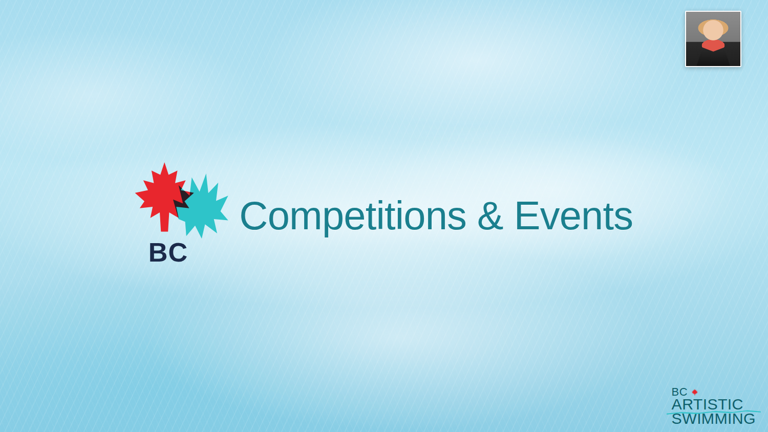Presenter photo
BC
Competitions & Events
BC
Artistic
Swimming